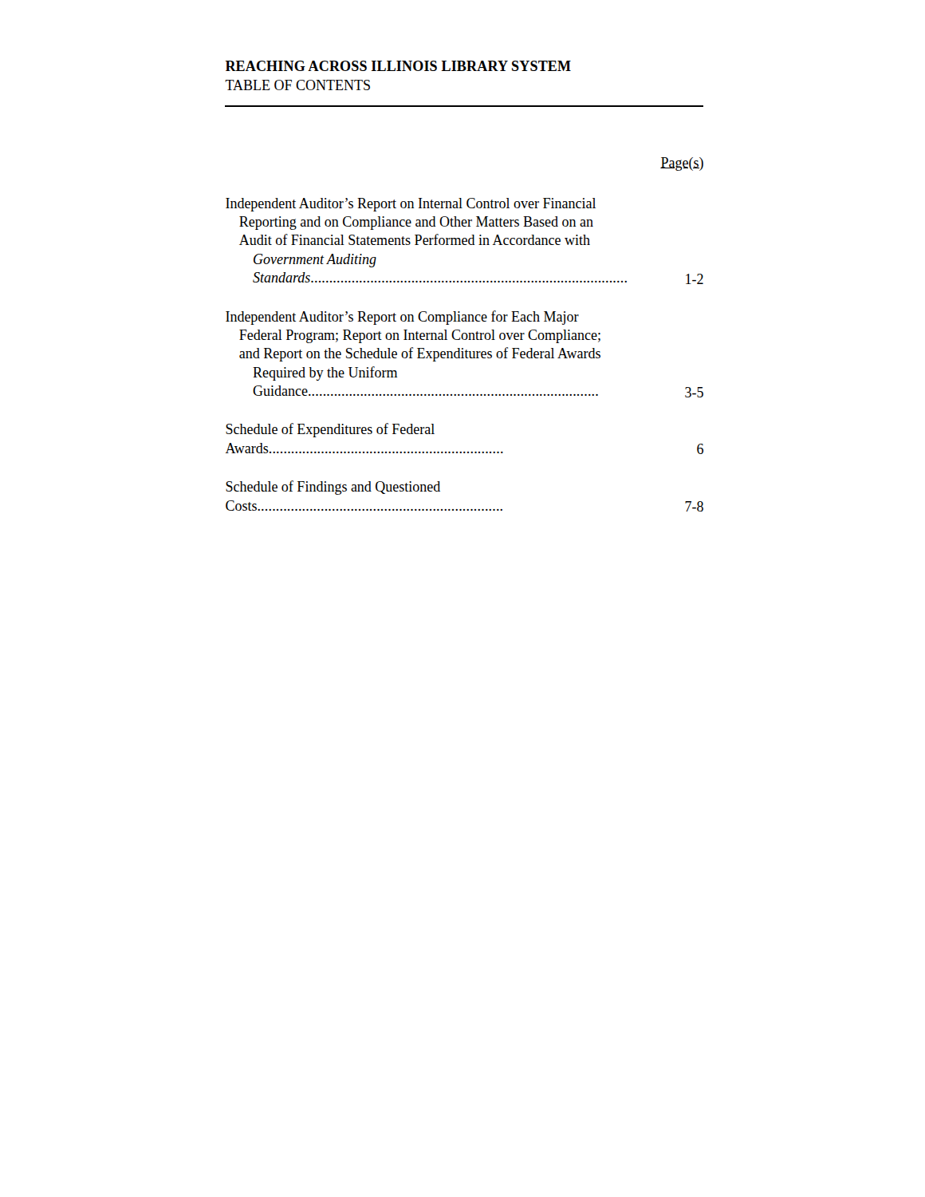REACHING ACROSS ILLINOIS LIBRARY SYSTEM
TABLE OF CONTENTS
Page(s)
| Independent Auditor’s Report on Internal Control over Financial Reporting and on Compliance and Other Matters Based on an Audit of Financial Statements Performed in Accordance with Government Auditing Standards ..................................................................................... | 1-2 |
| Independent Auditor’s Report on Compliance for Each Major Federal Program; Report on Internal Control over Compliance; and Report on the Schedule of Expenditures of Federal Awards Required by the Uniform Guidance .............................................................................. | 3-5 |
| Schedule of Expenditures of Federal Awards ............................................................... | 6 |
| Schedule of Findings and Questioned Costs .................................................................. | 7-8 |